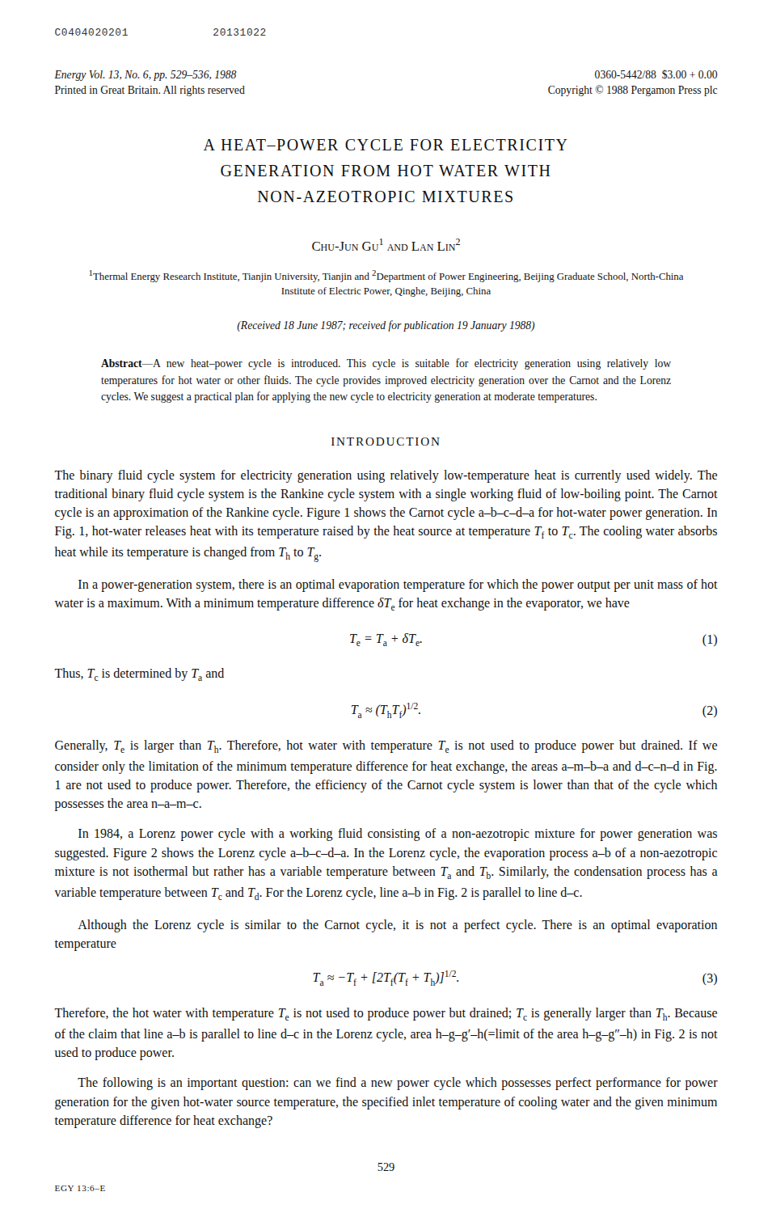C0404020201 20131022
Energy Vol. 13, No. 6, pp. 529–536, 1988
Printed in Great Britain. All rights reserved
0360-5442/88 $3.00 + 0.00
Copyright © 1988 Pergamon Press plc
A HEAT–POWER CYCLE FOR ELECTRICITY
GENERATION FROM HOT WATER WITH
NON-AZEOTROPIC MIXTURES
Chu-Jun Gu1 and Lan Lin2
1Thermal Energy Research Institute, Tianjin University, Tianjin and 2Department of Power Engineering, Beijing Graduate School, North-China Institute of Electric Power, Qinghe, Beijing, China
(Received 18 June 1987; received for publication 19 January 1988)
Abstract—A new heat–power cycle is introduced. This cycle is suitable for electricity generation using relatively low temperatures for hot water or other fluids. The cycle provides improved electricity generation over the Carnot and the Lorenz cycles. We suggest a practical plan for applying the new cycle to electricity generation at moderate temperatures.
INTRODUCTION
The binary fluid cycle system for electricity generation using relatively low-temperature heat is currently used widely. The traditional binary fluid cycle system is the Rankine cycle system with a single working fluid of low-boiling point. The Carnot cycle is an approximation of the Rankine cycle. Figure 1 shows the Carnot cycle a–b–c–d–a for hot-water power generation. In Fig. 1, hot-water releases heat with its temperature raised by the heat source at temperature Tf to Tc. The cooling water absorbs heat while its temperature is changed from Th to Tg.
In a power-generation system, there is an optimal evaporation temperature for which the power output per unit mass of hot water is a maximum. With a minimum temperature difference δTe for heat exchange in the evaporator, we have
Te = Ta + δTe. (1)
Thus, Tc is determined by Ta and
Ta ≈ (ThTf)1/2. (2)
Generally, Te is larger than Th. Therefore, hot water with temperature Te is not used to produce power but drained. If we consider only the limitation of the minimum temperature difference for heat exchange, the areas a–m–b–a and d–c–n–d in Fig. 1 are not used to produce power. Therefore, the efficiency of the Carnot cycle system is lower than that of the cycle which possesses the area n–a–m–c.
In 1984, a Lorenz power cycle with a working fluid consisting of a non-aezotropic mixture for power generation was suggested. Figure 2 shows the Lorenz cycle a–b–c–d–a. In the Lorenz cycle, the evaporation process a–b of a non-aezotropic mixture is not isothermal but rather has a variable temperature between Ta and Tb. Similarly, the condensation process has a variable temperature between Tc and Td. For the Lorenz cycle, line a–b in Fig. 2 is parallel to line d–c.
Although the Lorenz cycle is similar to the Carnot cycle, it is not a perfect cycle. There is an optimal evaporation temperature
Ta ≈ −Tf + [2Tf(Tf + Th)]1/2. (3)
Therefore, the hot water with temperature Te is not used to produce power but drained; Tc is generally larger than Th. Because of the claim that line a–b is parallel to line d–c in the Lorenz cycle, area h–g–g′–h(=limit of the area h–g–g″–h) in Fig. 2 is not used to produce power.
The following is an important question: can we find a new power cycle which possesses perfect performance for power generation for the given hot-water source temperature, the specified inlet temperature of cooling water and the given minimum temperature difference for heat exchange?
529
EGY 13:6–E